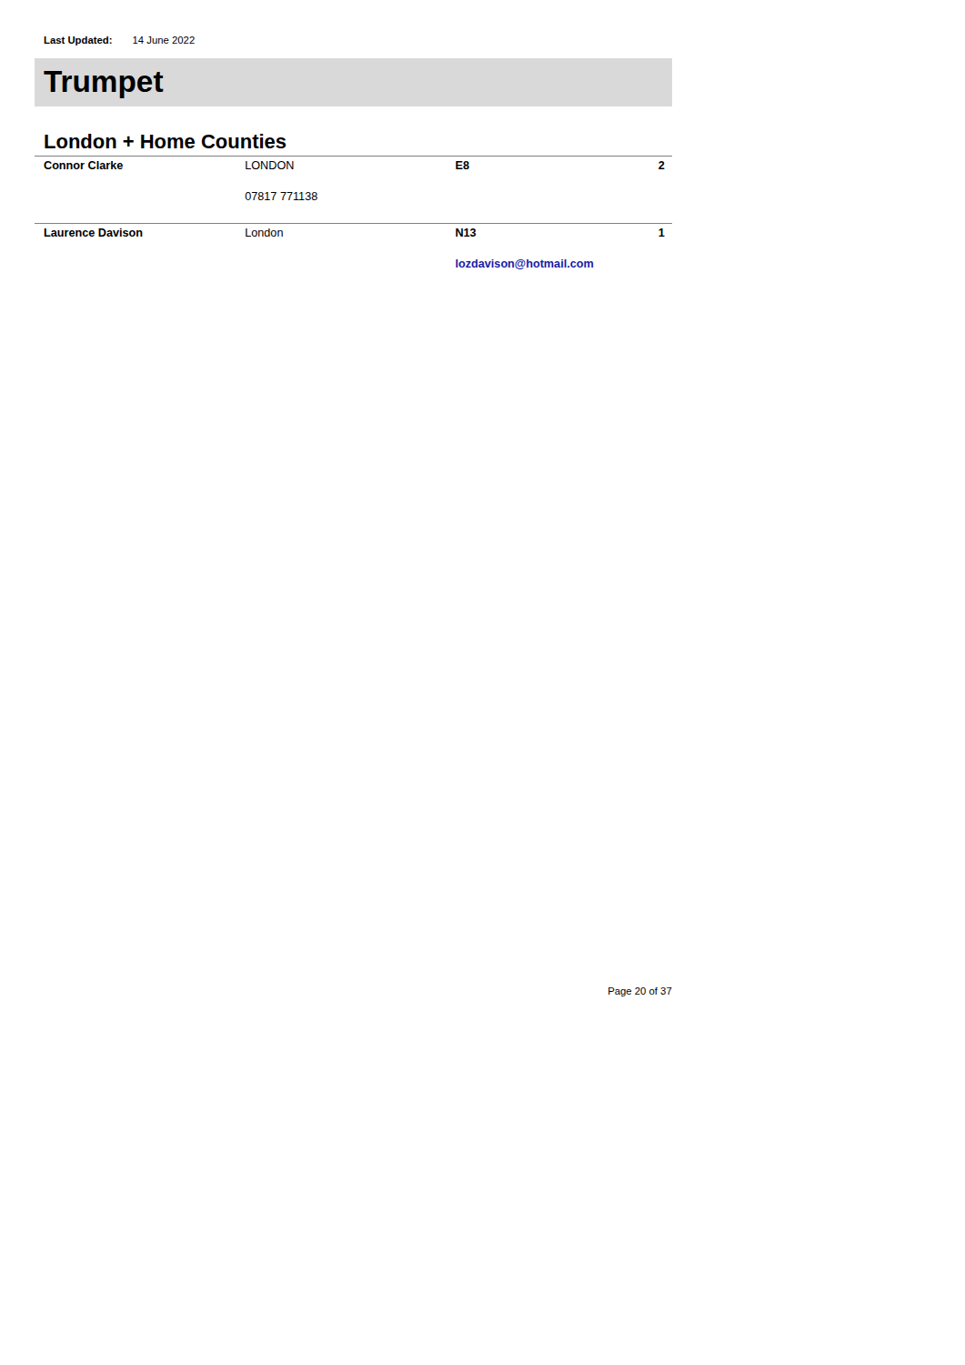Last Updated: 14 June 2022
Trumpet
London + Home Counties
| Connor Clarke | LONDON | E8 | 2 |
| | 07817 771138 | | |
| Laurence Davison | London | N13 | 1 |
| | | lozdavison@hotmail.com |
Page 20 of 37